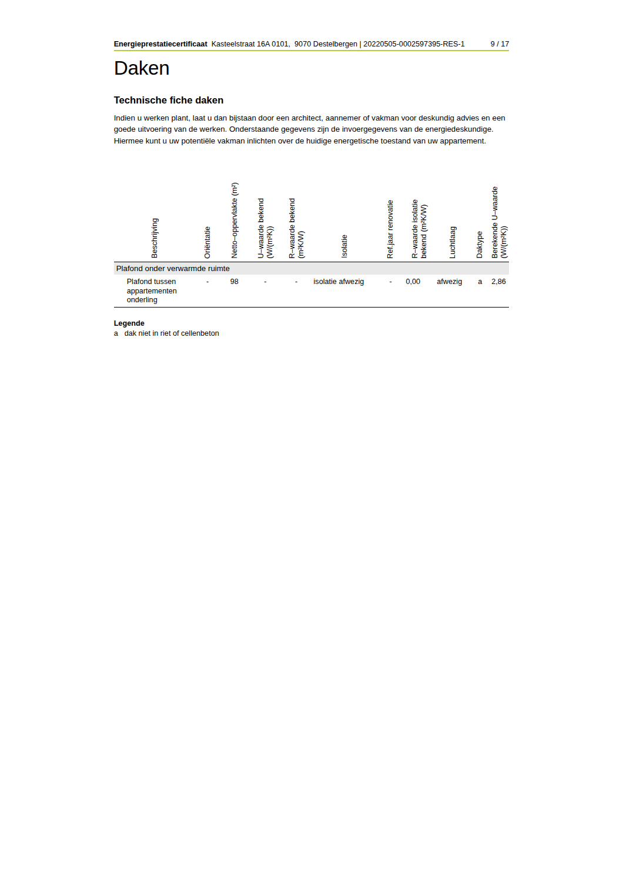Energieprestatiecertificaat Kasteelstraat 16A 0101, 9070 Destelbergen | 20220505-0002597395-RES-1
9 / 17
Daken
Technische fiche daken
Indien u werken plant, laat u dan bijstaan door een architect, aannemer of vakman voor deskundig advies en een goede uitvoering van de werken. Onderstaande gegevens zijn de invoergegevens van de energiedeskundige. Hiermee kunt u uw potentiële vakman inlichten over de huidige energetische toestand van uw appartement.
| Beschrijving | Oriëntatie | Netto–oppervlakte (m²) | U–waarde bekend (W/(m²K)) | R–waarde bekend (m²K/W) | Isolatie | Ref.jaar renovatie | R–waarde isolatie bekend (m²K/W) | Luchtlaag | Daktype | Berekende U–waarde (W/(m²K)) |
| --- | --- | --- | --- | --- | --- | --- | --- | --- | --- | --- |
| Plafond onder verwarmde ruimte |
| Plafond tussen appartementen onderling | - | 98 | - | - | isolatie afwezig | - | 0,00 | afwezig | a | 2,86 |
Legende
a dak niet in riet of cellenbeton